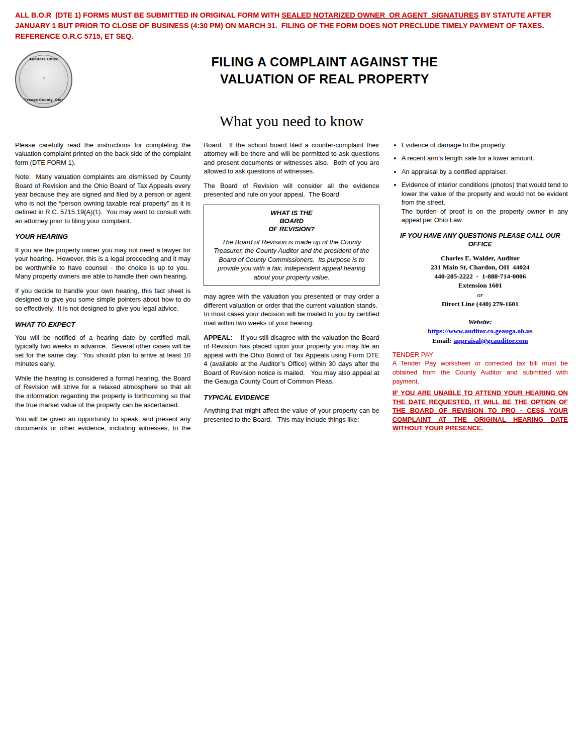ALL B.O.R (DTE 1) FORMS MUST BE SUBMITTED IN ORIGINAL FORM WITH SEALED NOTARIZED OWNER OR AGENT SIGNATURES BY STATUTE AFTER JANUARY 1 BUT PRIOR TO CLOSE OF BUSINESS (4:30 PM) ON MARCH 31. FILING OF THE FORM DOES NOT PRECLUDE TIMELY PAYMENT OF TAXES. REFERENCE O.R.C 5715, ET SEQ.
Auditors Office
☼
Geauga County, Ohio
FILING A COMPLAINT AGAINST THE
VALUATION OF REAL PROPERTY
What you need to know
Please carefully read the instructions for completing the valuation complaint printed on the back side of the complaint form (DTE FORM 1).
Note: Many valuation complaints are dismissed by County Board of Revision and the Ohio Board of Tax Appeals every year because they are signed and filed by a person or agent who is not the “person owning taxable real property” as it is defined in R.C. 5715.19(A)(1). You may want to consult with an attorney prior to filing your complaint.
YOUR HEARING
If you are the property owner you may not need a lawyer for your hearing. However, this is a legal proceeding and it may be worthwhile to have counsel - the choice is up to you. Many property owners are able to handle their own hearing.
If you decide to handle your own hearing, this fact sheet is designed to give you some simple pointers about how to do so effectively. It is not designed to give you legal advice.
WHAT TO EXPECT
You will be notified of a hearing date by certified mail, typically two weeks in advance. Several other cases will be set for the same day. You should plan to arrive at least 10 minutes early.
While the hearing is considered a formal hearing, the Board of Revision will strive for a relaxed atmosphere so that all the information regarding the property is forthcoming so that the true market value of the property can be ascertained.
You will be given an opportunity to speak, and present any documents or other evidence, including witnesses, to the Board. If the school board filed a counter-complaint their attorney will be there and will be permitted to ask questions and present documents or witnesses also. Both of you are allowed to ask questions of witnesses.
The Board of Revision will consider all the evidence presented and rule on your appeal. The Board
WHAT IS THE
BOARD
OF REVISION?
The Board of Revision is made up of the County Treasurer, the County Auditor and the president of the Board of County Commissioners. Its purpose is to provide you with a fair, independent appeal hearing about your property value.
may agree with the valuation you presented or may order a different valuation or order that the current valuation stands. In most cases your decision will be mailed to you by certified mail within two weeks of your hearing.
APPEAL: If you still disagree with the valuation the Board of Revision has placed upon your property you may file an appeal with the Ohio Board of Tax Appeals using Form DTE 4 (available at the Auditor’s Office) within 30 days after the Board of Revision notice is mailed. You may also appeal at the Geauga County Court of Common Pleas.
TYPICAL EVIDENCE
Anything that might affect the value of your property can be presented to the Board. This may include things like:
Evidence of damage to the property.
A recent arm’s length sale for a lower amount.
An appraisal by a certified appraiser.
Evidence of interior conditions (photos) that would tend to lower the value of the property and would not be evident from the street.
The burden of proof is on the property owner in any appeal per Ohio Law
IF YOU HAVE ANY QUESTIONS PLEASE CALL OUR OFFICE
Charles E. Walder, Auditor
231 Main St, Chardon, OH 44024
440-285-2222 - 1-888-714-0006
Extension 1601
or
Direct Line (440) 279-1601
Website:
https://www.auditor.co.geauga.oh.us
Email: appraisal@gcauditor.com
TENDER PAY
A Tender Pay worksheet or corrected tax bill must be obtained from the County Auditor and submitted with payment. IF YOU ARE UNABLE TO ATTEND YOUR HEARING ON THE DATE REQUESTED, IT WILL BE THE OPTION OF THE BOARD OF REVISION TO PRO - CESS YOUR COMPLAINT AT THE ORIGINAL HEARING DATE WITHOUT YOUR PRESENCE.